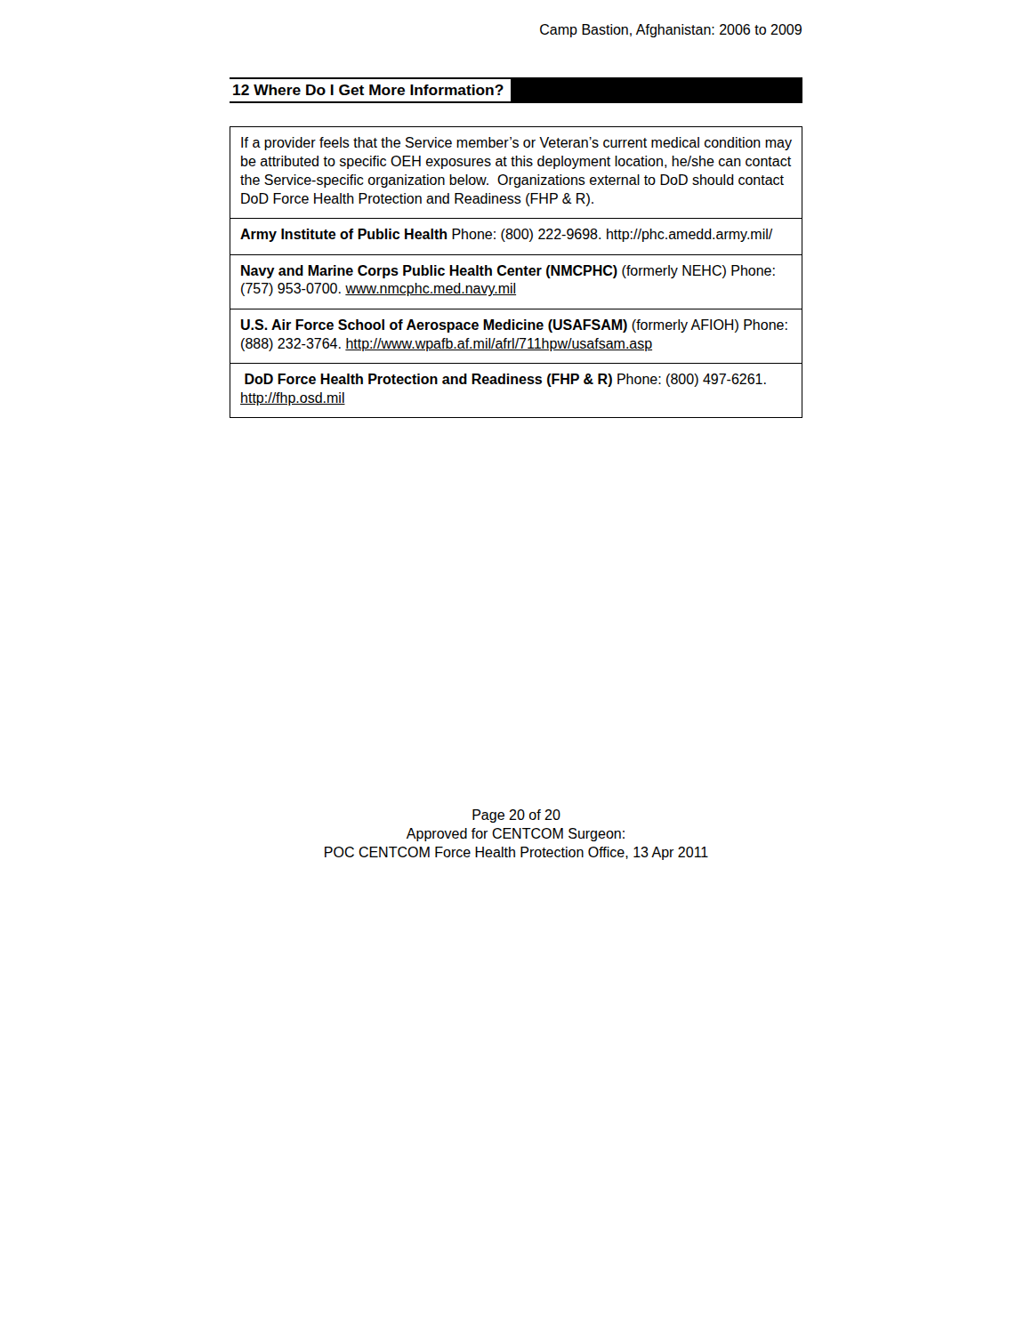Camp Bastion, Afghanistan: 2006 to 2009
12 Where Do I Get More Information?
| If a provider feels that the Service member’s or Veteran’s current medical condition may be attributed to specific OEH exposures at this deployment location, he/she can contact the Service-specific organization below. Organizations external to DoD should contact DoD Force Health Protection and Readiness (FHP & R). |
| Army Institute of Public Health Phone: (800) 222-9698. http://phc.amedd.army.mil/ |
| Navy and Marine Corps Public Health Center (NMCPHC) (formerly NEHC) Phone: (757) 953-0700. www.nmcphc.med.navy.mil |
| U.S. Air Force School of Aerospace Medicine (USAFSAM) (formerly AFIOH) Phone: (888) 232-3764. http://www.wpafb.af.mil/afrl/711hpw/usafsam.asp |
| DoD Force Health Protection and Readiness (FHP & R) Phone: (800) 497-6261. http://fhp.osd.mil |
Page 20 of 20
Approved for CENTCOM Surgeon:
POC CENTCOM Force Health Protection Office, 13 Apr 2011